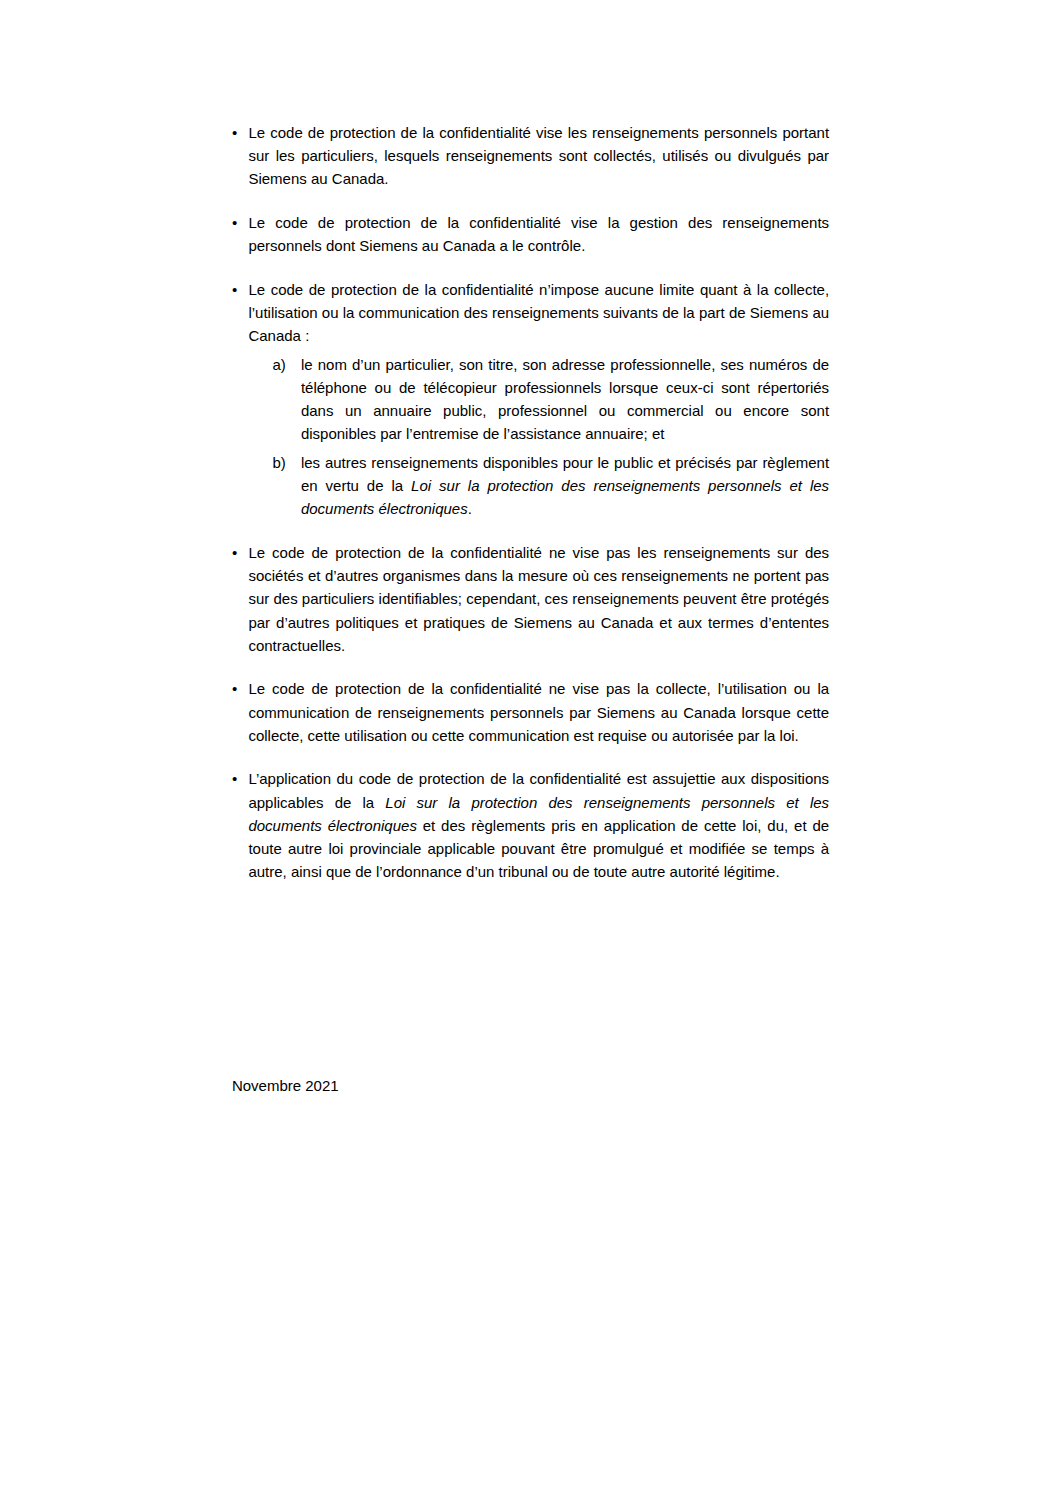Le code de protection de la confidentialité vise les renseignements personnels portant sur les particuliers, lesquels renseignements sont collectés, utilisés ou divulgués par Siemens au Canada.
Le code de protection de la confidentialité vise la gestion des renseignements personnels dont Siemens au Canada a le contrôle.
Le code de protection de la confidentialité n’impose aucune limite quant à la collecte, l’utilisation ou la communication des renseignements suivants de la part de Siemens au Canada :
le nom d’un particulier, son titre, son adresse professionnelle, ses numéros de téléphone ou de télécopieur professionnels lorsque ceux-ci sont répertoriés dans un annuaire public, professionnel ou commercial ou encore sont disponibles par l’entremise de l’assistance annuaire; et
les autres renseignements disponibles pour le public et précisés par règlement en vertu de la Loi sur la protection des renseignements personnels et les documents électroniques.
Le code de protection de la confidentialité ne vise pas les renseignements sur des sociétés et d’autres organismes dans la mesure où ces renseignements ne portent pas sur des particuliers identifiables; cependant, ces renseignements peuvent être protégés par d’autres politiques et pratiques de Siemens au Canada et aux termes d’ententes contractuelles.
Le code de protection de la confidentialité ne vise pas la collecte, l’utilisation ou la communication de renseignements personnels par Siemens au Canada lorsque cette collecte, cette utilisation ou cette communication est requise ou autorisée par la loi.
L’application du code de protection de la confidentialité est assujettie aux dispositions applicables de la Loi sur la protection des renseignements personnels et les documents électroniques et des règlements pris en application de cette loi, du, et de toute autre loi provinciale applicable pouvant être promulgué et modifiée se temps à autre, ainsi que de l’ordonnance d’un tribunal ou de toute autre autorité légitime.
Novembre 2021